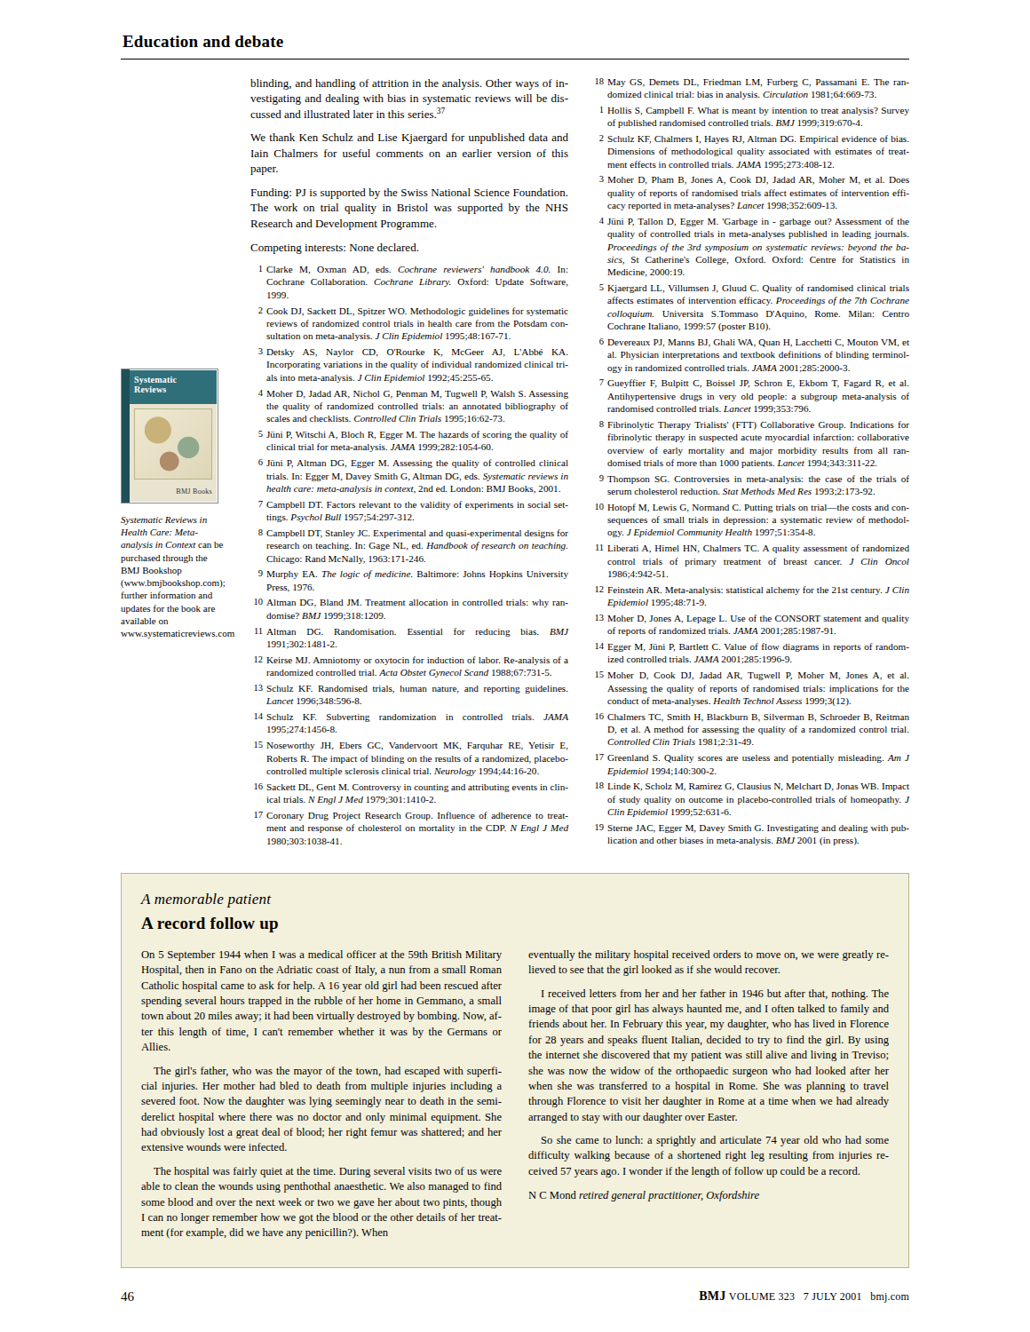Education and debate
Systematic
Reviews
BMJ Books
Systematic Reviews in Health Care: Meta-analysis in Context can be purchased through the BMJ Bookshop (www.bmjbookshop.com); further information and updates for the book are available on www.systematicreviews.com
blinding, and handling of attrition in the analysis. Other ways of investigating and dealing with bias in systematic reviews will be discussed and illustrated later in this series.37
We thank Ken Schulz and Lise Kjaergard for unpublished data and Iain Chalmers for useful comments on an earlier version of this paper.
Funding: PJ is supported by the Swiss National Science Foundation. The work on trial quality in Bristol was supported by the NHS Research and Development Programme.
Competing interests: None declared.
Clarke M, Oxman AD, eds. Cochrane reviewers' handbook 4.0. In: Cochrane Collaboration. Cochrane Library. Oxford: Update Software, 1999.
Cook DJ, Sackett DL, Spitzer WO. Methodologic guidelines for systematic reviews of randomized control trials in health care from the Potsdam consultation on meta-analysis. J Clin Epidemiol 1995;48:167-71.
Detsky AS, Naylor CD, O'Rourke K, McGeer AJ, L'Abbé KA. Incorporating variations in the quality of individual randomized clinical trials into meta-analysis. J Clin Epidemiol 1992;45:255-65.
Moher D, Jadad AR, Nichol G, Penman M, Tugwell P, Walsh S. Assessing the quality of randomized controlled trials: an annotated bibliography of scales and checklists. Controlled Clin Trials 1995;16:62-73.
Jüni P, Witschi A, Bloch R, Egger M. The hazards of scoring the quality of clinical trial for meta-analysis. JAMA 1999;282:1054-60.
Jüni P, Altman DG, Egger M. Assessing the quality of controlled clinical trials. In: Egger M, Davey Smith G, Altman DG, eds. Systematic reviews in health care: meta-analysis in context, 2nd ed. London: BMJ Books, 2001.
Campbell DT. Factors relevant to the validity of experiments in social settings. Psychol Bull 1957;54:297-312.
Campbell DT, Stanley JC. Experimental and quasi-experimental designs for research on teaching. In: Gage NL, ed. Handbook of research on teaching. Chicago: Rand McNally, 1963:171-246.
Murphy EA. The logic of medicine. Baltimore: Johns Hopkins University Press, 1976.
Altman DG, Bland JM. Treatment allocation in controlled trials: why randomise? BMJ 1999;318:1209.
Altman DG. Randomisation. Essential for reducing bias. BMJ 1991;302:1481-2.
Keirse MJ. Amniotomy or oxytocin for induction of labor. Re-analysis of a randomized controlled trial. Acta Obstet Gynecol Scand 1988;67:731-5.
Schulz KF. Randomised trials, human nature, and reporting guidelines. Lancet 1996;348:596-8.
Schulz KF. Subverting randomization in controlled trials. JAMA 1995;274:1456-8.
Noseworthy JH, Ebers GC, Vandervoort MK, Farquhar RE, Yetisir E, Roberts R. The impact of blinding on the results of a randomized, placebo-controlled multiple sclerosis clinical trial. Neurology 1994;44:16-20.
Sackett DL, Gent M. Controversy in counting and attributing events in clinical trials. N Engl J Med 1979;301:1410-2.
Coronary Drug Project Research Group. Influence of adherence to treatment and response of cholesterol on mortality in the CDP. N Engl J Med 1980;303:1038-41.
May GS, Demets DL, Friedman LM, Furberg C, Passamani E. The randomized clinical trial: bias in analysis. Circulation 1981;64:669-73.
Hollis S, Campbell F. What is meant by intention to treat analysis? Survey of published randomised controlled trials. BMJ 1999;319:670-4.
Schulz KF, Chalmers I, Hayes RJ, Altman DG. Empirical evidence of bias. Dimensions of methodological quality associated with estimates of treatment effects in controlled trials. JAMA 1995;273:408-12.
Moher D, Pham B, Jones A, Cook DJ, Jadad AR, Moher M, et al. Does quality of reports of randomised trials affect estimates of intervention efficacy reported in meta-analyses? Lancet 1998;352:609-13.
Jüni P, Tallon D, Egger M. 'Garbage in - garbage out? Assessment of the quality of controlled trials in meta-analyses published in leading journals. Proceedings of the 3rd symposium on systematic reviews: beyond the basics, St Catherine's College, Oxford. Oxford: Centre for Statistics in Medicine, 2000:19.
Kjaergard LL, Villumsen J, Gluud C. Quality of randomised clinical trials affects estimates of intervention efficacy. Proceedings of the 7th Cochrane colloquium. Universita S.Tommaso D'Aquino, Rome. Milan: Centro Cochrane Italiano, 1999:57 (poster B10).
Devereaux PJ, Manns BJ, Ghali WA, Quan H, Lacchetti C, Mouton VM, et al. Physician interpretations and textbook definitions of blinding terminology in randomized controlled trials. JAMA 2001;285:2000-3.
Gueyffier F, Bulpitt C, Boissel JP, Schron E, Ekbom T, Fagard R, et al. Antihypertensive drugs in very old people: a subgroup meta-analysis of randomised controlled trials. Lancet 1999;353:796.
Fibrinolytic Therapy Trialists' (FTT) Collaborative Group. Indications for fibrinolytic therapy in suspected acute myocardial infarction: collaborative overview of early mortality and major morbidity results from all randomised trials of more than 1000 patients. Lancet 1994;343:311-22.
Thompson SG. Controversies in meta-analysis: the case of the trials of serum cholesterol reduction. Stat Methods Med Res 1993;2:173-92.
Hotopf M, Lewis G, Normand C. Putting trials on trial—the costs and consequences of small trials in depression: a systematic review of methodology. J Epidemiol Community Health 1997;51:354-8.
Liberati A, Himel HN, Chalmers TC. A quality assessment of randomized control trials of primary treatment of breast cancer. J Clin Oncol 1986;4:942-51.
Feinstein AR. Meta-analysis: statistical alchemy for the 21st century. J Clin Epidemiol 1995;48:71-9.
Moher D, Jones A, Lepage L. Use of the CONSORT statement and quality of reports of randomized trials. JAMA 2001;285:1987-91.
Egger M, Jüni P, Bartlett C. Value of flow diagrams in reports of randomized controlled trials. JAMA 2001;285:1996-9.
Moher D, Cook DJ, Jadad AR, Tugwell P, Moher M, Jones A, et al. Assessing the quality of reports of randomised trials: implications for the conduct of meta-analyses. Health Technol Assess 1999;3(12).
Chalmers TC, Smith H, Blackburn B, Silverman B, Schroeder B, Reitman D, et al. A method for assessing the quality of a randomized control trial. Controlled Clin Trials 1981;2:31-49.
Greenland S. Quality scores are useless and potentially misleading. Am J Epidemiol 1994;140:300-2.
Linde K, Scholz M, Ramirez G, Clausius N, Melchart D, Jonas WB. Impact of study quality on outcome in placebo-controlled trials of homeopathy. J Clin Epidemiol 1999;52:631-6.
Sterne JAC, Egger M, Davey Smith G. Investigating and dealing with publication and other biases in meta-analysis. BMJ 2001 (in press).
A memorable patient
A record follow up
On 5 September 1944 when I was a medical officer at the 59th British Military Hospital, then in Fano on the Adriatic coast of Italy, a nun from a small Roman Catholic hospital came to ask for help. A 16 year old girl had been rescued after spending several hours trapped in the rubble of her home in Gemmano, a small town about 20 miles away; it had been virtually destroyed by bombing. Now, after this length of time, I can't remember whether it was by the Germans or Allies.
The girl's father, who was the mayor of the town, had escaped with superficial injuries. Her mother had bled to death from multiple injuries including a severed foot. Now the daughter was lying seemingly near to death in the semi-derelict hospital where there was no doctor and only minimal equipment. She had obviously lost a great deal of blood; her right femur was shattered; and her extensive wounds were infected.
The hospital was fairly quiet at the time. During several visits two of us were able to clean the wounds using penthothal anaesthetic. We also managed to find some blood and over the next week or two we gave her about two pints, though I can no longer remember how we got the blood or the other details of her treatment (for example, did we have any penicillin?). When
eventually the military hospital received orders to move on, we were greatly relieved to see that the girl looked as if she would recover.
I received letters from her and her father in 1946 but after that, nothing. The image of that poor girl has always haunted me, and I often talked to family and friends about her. In February this year, my daughter, who has lived in Florence for 28 years and speaks fluent Italian, decided to try to find the girl. By using the internet she discovered that my patient was still alive and living in Treviso; she was now the widow of the orthopaedic surgeon who had looked after her when she was transferred to a hospital in Rome. She was planning to travel through Florence to visit her daughter in Rome at a time when we had already arranged to stay with our daughter over Easter.
So she came to lunch: a sprightly and articulate 74 year old who had some difficulty walking because of a shortened right leg resulting from injuries received 57 years ago. I wonder if the length of follow up could be a record.
N C Mond retired general practitioner, Oxfordshire
46
BMJ VOLUME 323 7 JULY 2001 bmj.com